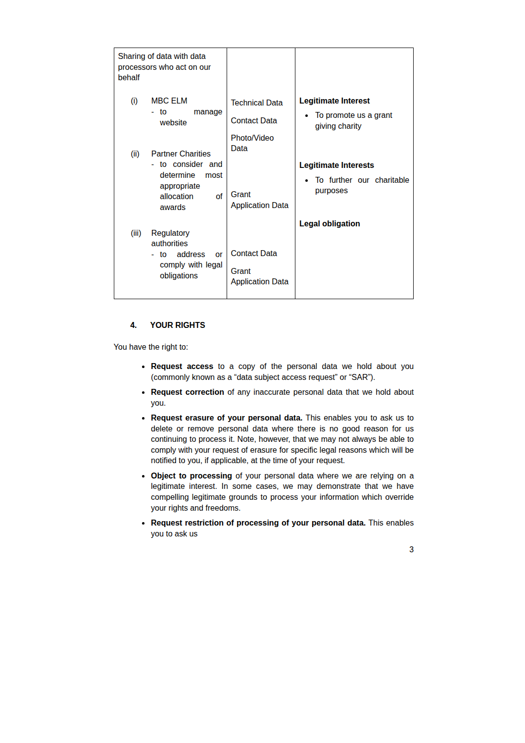| Sharing of data with data processors who act on our behalf (i) MBC ELM - to manage website (ii) Partner Charities - to consider and determine most appropriate allocation of awards (iii) Regulatory authorities - to address or comply with legal obligations | Technical Data Contact Data Photo/Video Data Grant Application Data Contact Data Grant Application Data | Legitimate Interest To promote us a grant giving charity Legitimate Interests To further our charitable purposes Legal obligation |
4. YOUR RIGHTS
You have the right to:
Request access to a copy of the personal data we hold about you (commonly known as a “data subject access request” or “SAR”).
Request correction of any inaccurate personal data that we hold about you.
Request erasure of your personal data. This enables you to ask us to delete or remove personal data where there is no good reason for us continuing to process it. Note, however, that we may not always be able to comply with your request of erasure for specific legal reasons which will be notified to you, if applicable, at the time of your request.
Object to processing of your personal data where we are relying on a legitimate interest. In some cases, we may demonstrate that we have compelling legitimate grounds to process your information which override your rights and freedoms.
Request restriction of processing of your personal data. This enables you to ask us
3